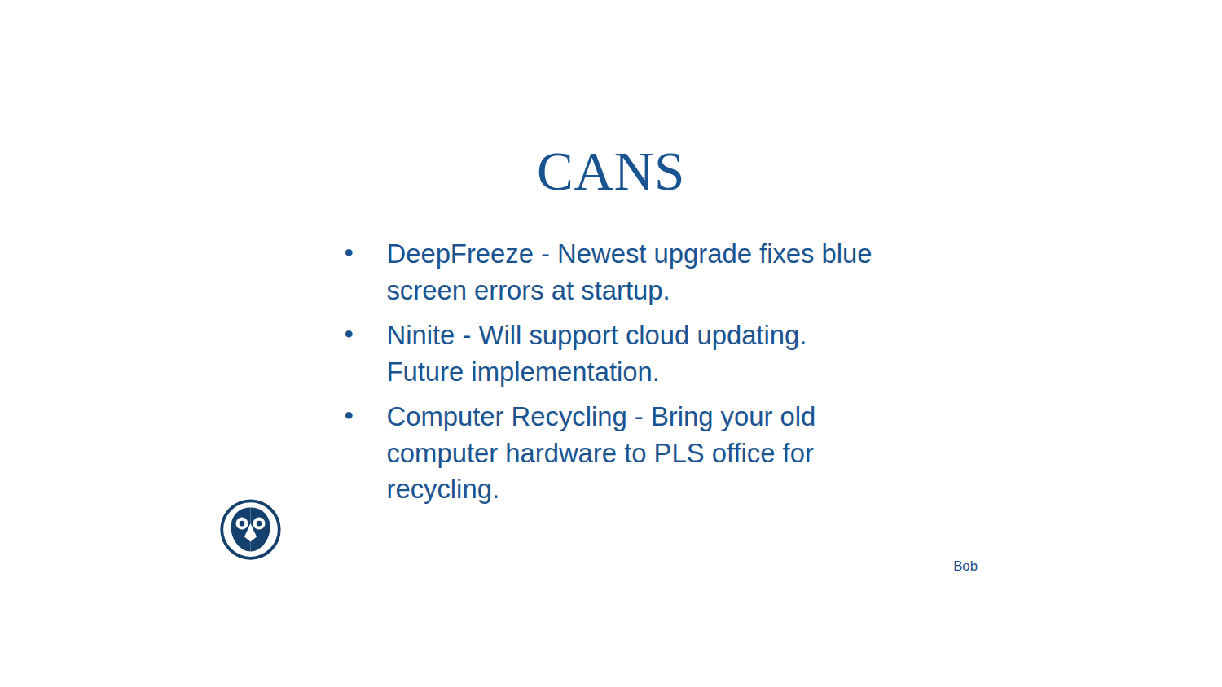CANS
DeepFreeze - Newest upgrade fixes blue screen errors at startup.
Ninite - Will support cloud updating. Future implementation.
Computer Recycling - Bring your old computer hardware to PLS office for recycling.
Bob